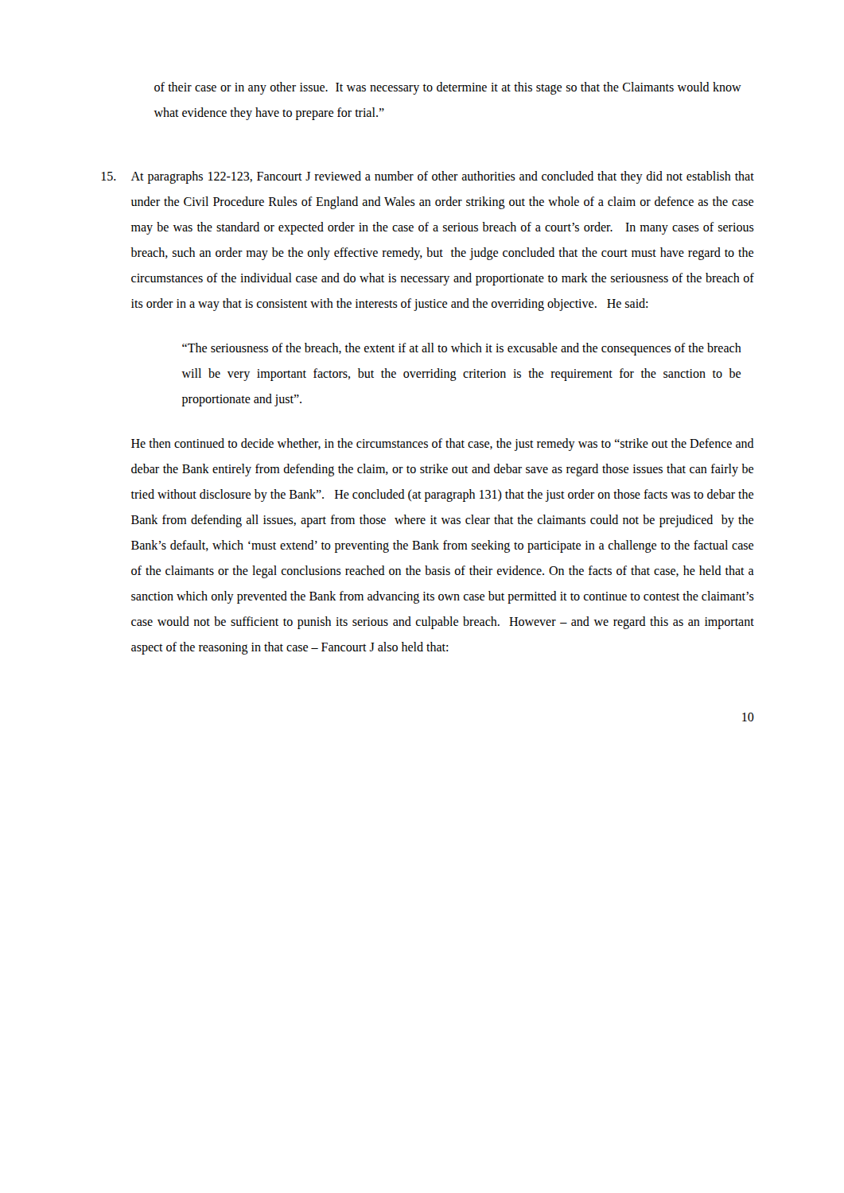of their case or in any other issue. It was necessary to determine it at this stage so that the Claimants would know what evidence they have to prepare for trial.”
At paragraphs 122-123, Fancourt J reviewed a number of other authorities and concluded that they did not establish that under the Civil Procedure Rules of England and Wales an order striking out the whole of a claim or defence as the case may be was the standard or expected order in the case of a serious breach of a court’s order. In many cases of serious breach, such an order may be the only effective remedy, but the judge concluded that the court must have regard to the circumstances of the individual case and do what is necessary and proportionate to mark the seriousness of the breach of its order in a way that is consistent with the interests of justice and the overriding objective. He said:
“The seriousness of the breach, the extent if at all to which it is excusable and the consequences of the breach will be very important factors, but the overriding criterion is the requirement for the sanction to be proportionate and just”.
He then continued to decide whether, in the circumstances of that case, the just remedy was to “strike out the Defence and debar the Bank entirely from defending the claim, or to strike out and debar save as regard those issues that can fairly be tried without disclosure by the Bank”. He concluded (at paragraph 131) that the just order on those facts was to debar the Bank from defending all issues, apart from those where it was clear that the claimants could not be prejudiced by the Bank’s default, which ‘must extend’ to preventing the Bank from seeking to participate in a challenge to the factual case of the claimants or the legal conclusions reached on the basis of their evidence. On the facts of that case, he held that a sanction which only prevented the Bank from advancing its own case but permitted it to continue to contest the claimant’s case would not be sufficient to punish its serious and culpable breach. However – and we regard this as an important aspect of the reasoning in that case – Fancourt J also held that:
10